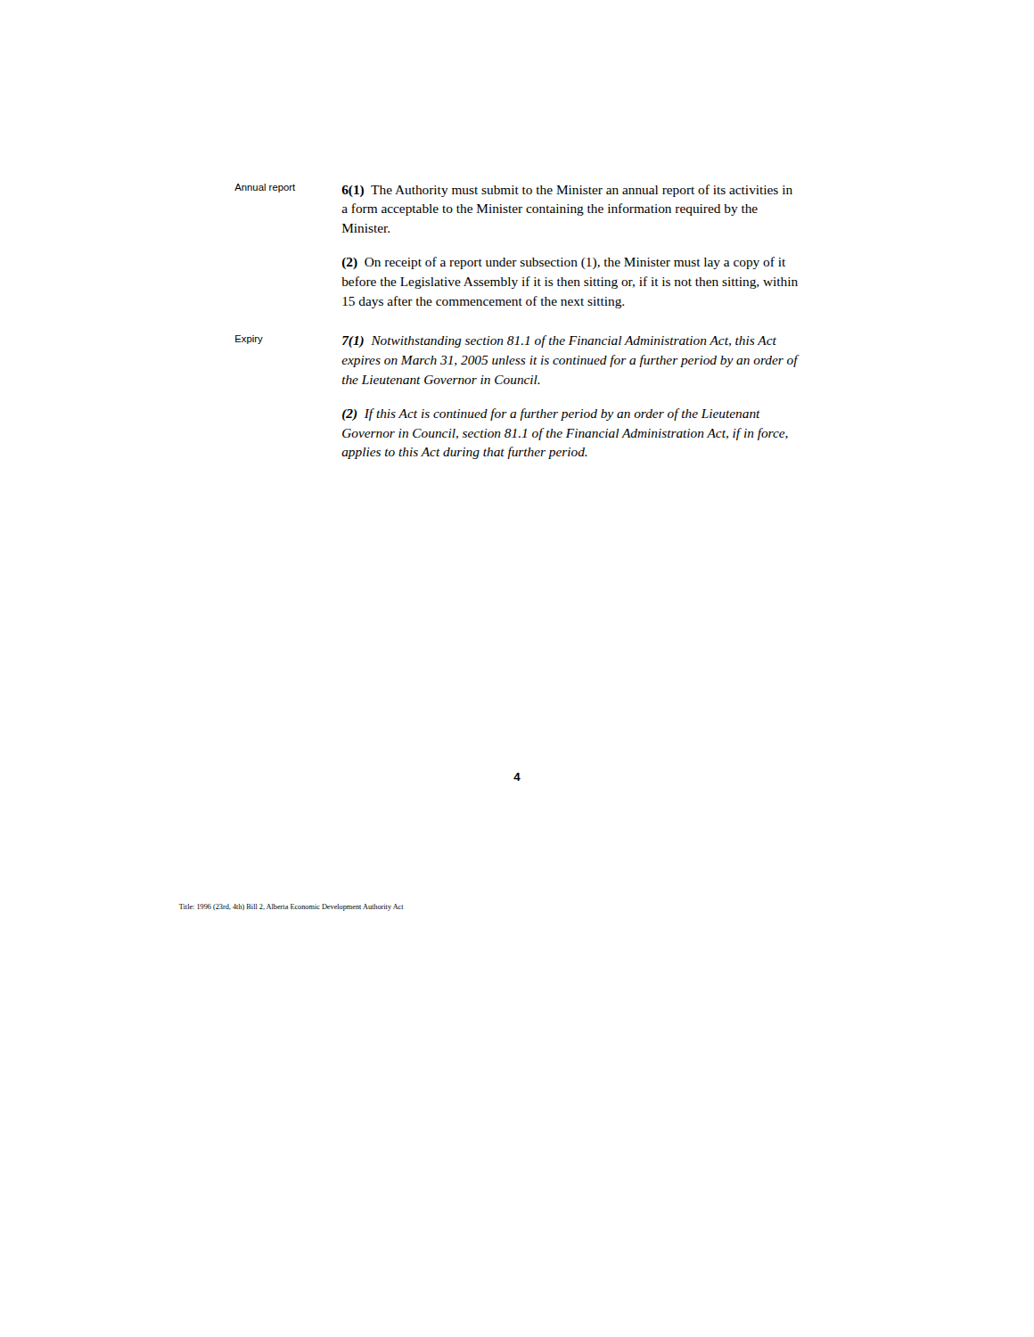Annual report
6(1) The Authority must submit to the Minister an annual report of its activities in a form acceptable to the Minister containing the information required by the Minister.
(2) On receipt of a report under subsection (1), the Minister must lay a copy of it before the Legislative Assembly if it is then sitting or, if it is not then sitting, within 15 days after the commencement of the next sitting.
Expiry
7(1) Notwithstanding section 81.1 of the Financial Administration Act, this Act expires on March 31, 2005 unless it is continued for a further period by an order of the Lieutenant Governor in Council.
(2) If this Act is continued for a further period by an order of the Lieutenant Governor in Council, section 81.1 of the Financial Administration Act, if in force, applies to this Act during that further period.
4
Title: 1996 (23rd, 4th) Bill 2, Alberta Economic Development Authority Act